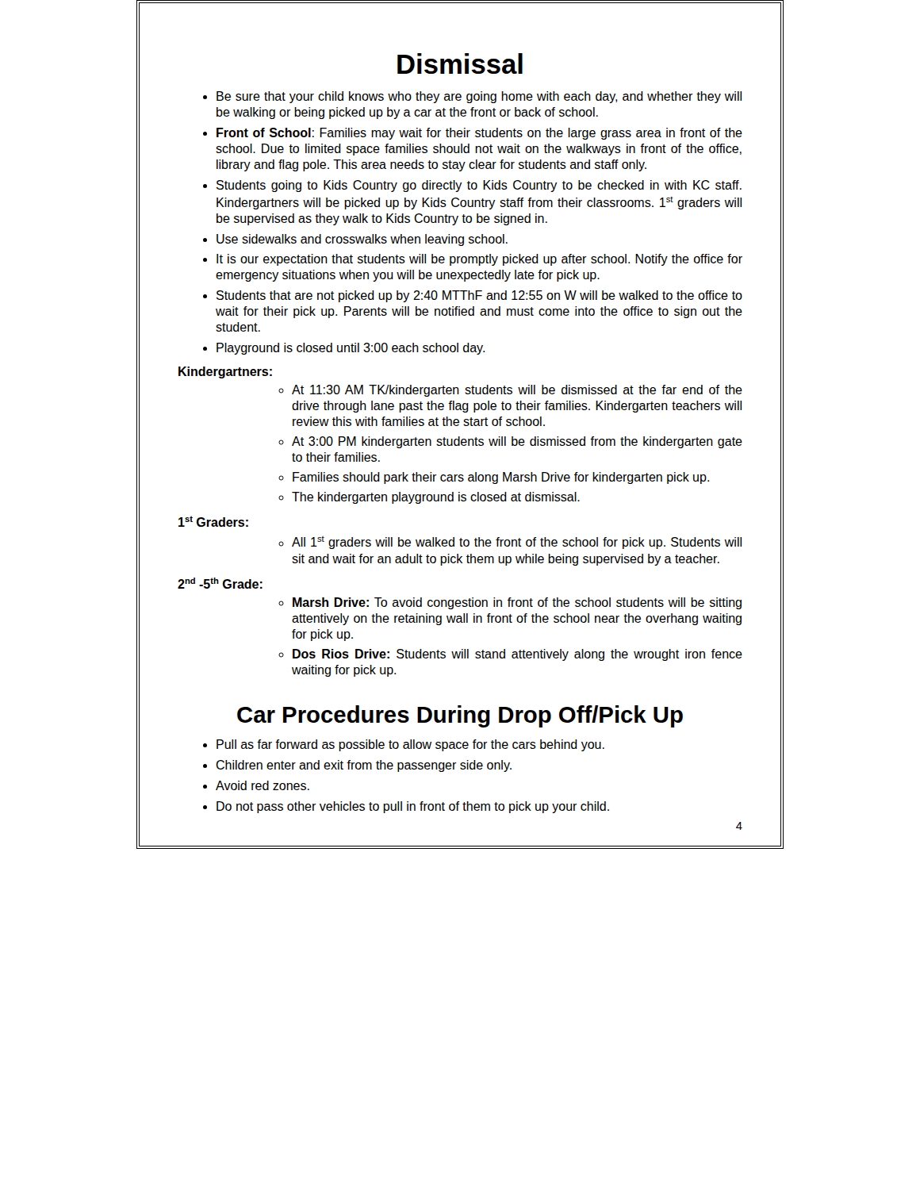Dismissal
Be sure that your child knows who they are going home with each day, and whether they will be walking or being picked up by a car at the front or back of school.
Front of School: Families may wait for their students on the large grass area in front of the school. Due to limited space families should not wait on the walkways in front of the office, library and flag pole. This area needs to stay clear for students and staff only.
Students going to Kids Country go directly to Kids Country to be checked in with KC staff. Kindergartners will be picked up by Kids Country staff from their classrooms. 1st graders will be supervised as they walk to Kids Country to be signed in.
Use sidewalks and crosswalks when leaving school.
It is our expectation that students will be promptly picked up after school. Notify the office for emergency situations when you will be unexpectedly late for pick up.
Students that are not picked up by 2:40 MTThF and 12:55 on W will be walked to the office to wait for their pick up. Parents will be notified and must come into the office to sign out the student.
Playground is closed until 3:00 each school day.
Kindergartners:
At 11:30 AM TK/kindergarten students will be dismissed at the far end of the drive through lane past the flag pole to their families. Kindergarten teachers will review this with families at the start of school.
At 3:00 PM kindergarten students will be dismissed from the kindergarten gate to their families.
Families should park their cars along Marsh Drive for kindergarten pick up.
The kindergarten playground is closed at dismissal.
1st Graders:
All 1st graders will be walked to the front of the school for pick up. Students will sit and wait for an adult to pick them up while being supervised by a teacher.
2nd -5th Grade:
Marsh Drive: To avoid congestion in front of the school students will be sitting attentively on the retaining wall in front of the school near the overhang waiting for pick up.
Dos Rios Drive: Students will stand attentively along the wrought iron fence waiting for pick up.
Car Procedures During Drop Off/Pick Up
Pull as far forward as possible to allow space for the cars behind you.
Children enter and exit from the passenger side only.
Avoid red zones.
Do not pass other vehicles to pull in front of them to pick up your child.
4